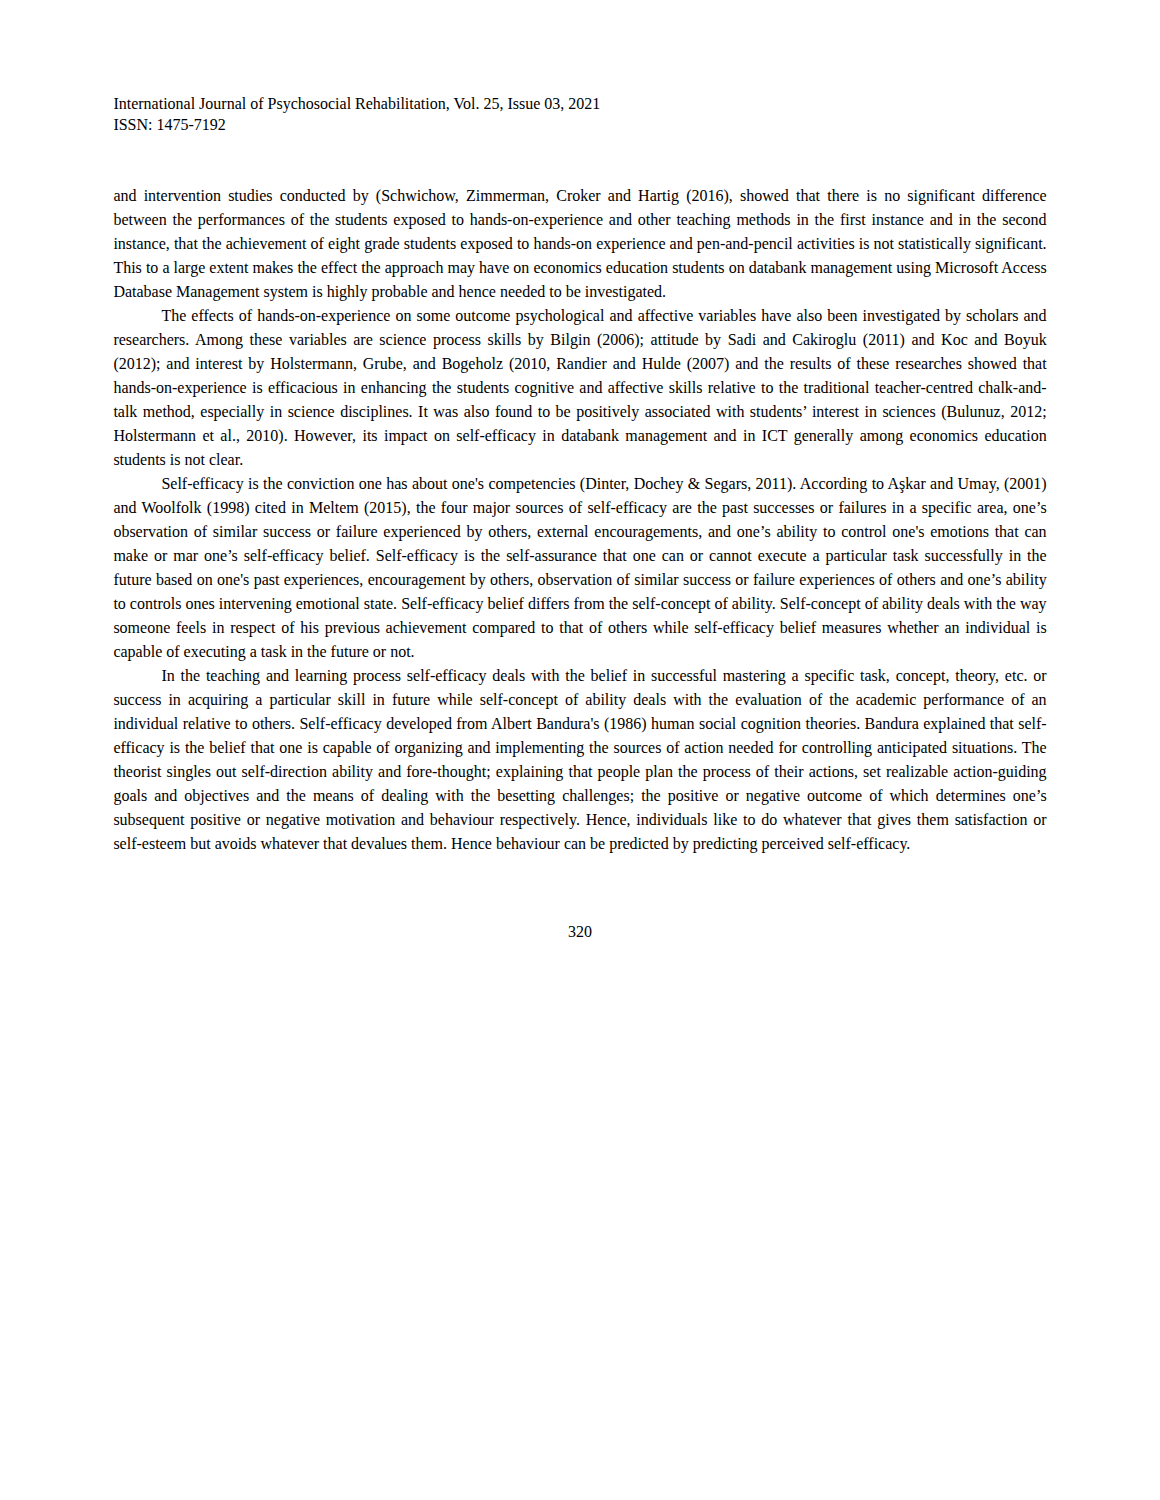International Journal of Psychosocial Rehabilitation, Vol. 25, Issue 03, 2021
ISSN: 1475-7192
and intervention studies conducted by (Schwichow, Zimmerman, Croker and Hartig (2016), showed that there is no significant difference between the performances of the students exposed to hands-on-experience and other teaching methods in the first instance and in the second instance, that the achievement of eight grade students exposed to hands-on experience and pen-and-pencil activities is not statistically significant. This to a large extent makes the effect the approach may have on economics education students on databank management using Microsoft Access Database Management system is highly probable and hence needed to be investigated.
The effects of hands-on-experience on some outcome psychological and affective variables have also been investigated by scholars and researchers. Among these variables are science process skills by Bilgin (2006); attitude by Sadi and Cakiroglu (2011) and Koc and Boyuk (2012); and interest by Holstermann, Grube, and Bogeholz (2010, Randier and Hulde (2007) and the results of these researches showed that hands-on-experience is efficacious in enhancing the students cognitive and affective skills relative to the traditional teacher-centred chalk-and-talk method, especially in science disciplines. It was also found to be positively associated with students’ interest in sciences (Bulunuz, 2012; Holstermann et al., 2010). However, its impact on self-efficacy in databank management and in ICT generally among economics education students is not clear.
Self-efficacy is the conviction one has about one's competencies (Dinter, Dochey & Segars, 2011). According to Aşkar and Umay, (2001) and Woolfolk (1998) cited in Meltem (2015), the four major sources of self-efficacy are the past successes or failures in a specific area, one’s observation of similar success or failure experienced by others, external encouragements, and one’s ability to control one's emotions that can make or mar one’s self-efficacy belief. Self-efficacy is the self-assurance that one can or cannot execute a particular task successfully in the future based on one's past experiences, encouragement by others, observation of similar success or failure experiences of others and one’s ability to controls ones intervening emotional state. Self-efficacy belief differs from the self-concept of ability. Self-concept of ability deals with the way someone feels in respect of his previous achievement compared to that of others while self-efficacy belief measures whether an individual is capable of executing a task in the future or not.
In the teaching and learning process self-efficacy deals with the belief in successful mastering a specific task, concept, theory, etc. or success in acquiring a particular skill in future while self-concept of ability deals with the evaluation of the academic performance of an individual relative to others. Self-efficacy developed from Albert Bandura's (1986) human social cognition theories. Bandura explained that self-efficacy is the belief that one is capable of organizing and implementing the sources of action needed for controlling anticipated situations. The theorist singles out self-direction ability and fore-thought; explaining that people plan the process of their actions, set realizable action-guiding goals and objectives and the means of dealing with the besetting challenges; the positive or negative outcome of which determines one’s subsequent positive or negative motivation and behaviour respectively. Hence, individuals like to do whatever that gives them satisfaction or self-esteem but avoids whatever that devalues them. Hence behaviour can be predicted by predicting perceived self-efficacy.
320